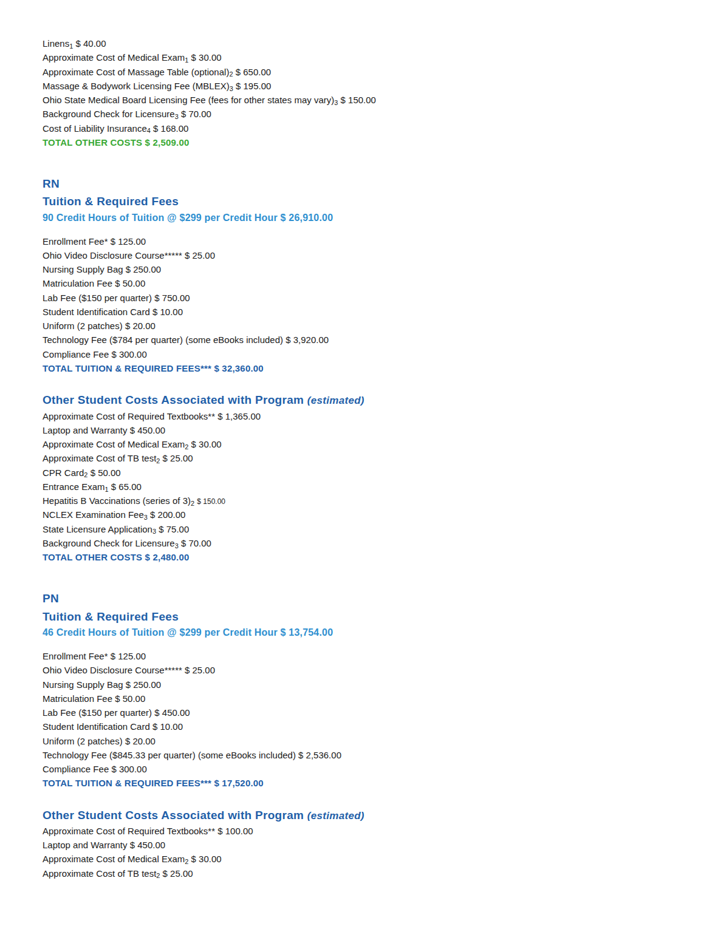Linens1 $ 40.00
Approximate Cost of Medical Exam1 $ 30.00
Approximate Cost of Massage Table (optional)2 $ 650.00
Massage & Bodywork Licensing Fee (MBLEX)3 $ 195.00
Ohio State Medical Board Licensing Fee (fees for other states may vary)3 $ 150.00
Background Check for Licensure3 $ 70.00
Cost of Liability Insurance4 $ 168.00
TOTAL OTHER COSTS $ 2,509.00
RN
Tuition & Required Fees
90 Credit Hours of Tuition @ $299 per Credit Hour $ 26,910.00
Enrollment Fee* $ 125.00
Ohio Video Disclosure Course***** $ 25.00
Nursing Supply Bag $ 250.00
Matriculation Fee $ 50.00
Lab Fee ($150 per quarter) $ 750.00
Student Identification Card $ 10.00
Uniform (2 patches) $ 20.00
Technology Fee ($784 per quarter) (some eBooks included) $ 3,920.00
Compliance Fee $ 300.00
TOTAL TUITION & REQUIRED FEES*** $ 32,360.00
Other Student Costs Associated with Program (estimated)
Approximate Cost of Required Textbooks** $ 1,365.00
Laptop and Warranty $ 450.00
Approximate Cost of Medical Exam2 $ 30.00
Approximate Cost of TB test2 $ 25.00
CPR Card2 $ 50.00
Entrance Exam1 $ 65.00
Hepatitis B Vaccinations (series of 3)2 $ 150.00
NCLEX Examination Fee3 $ 200.00
State Licensure Application3 $ 75.00
Background Check for Licensure3 $ 70.00
TOTAL OTHER COSTS $ 2,480.00
PN
Tuition & Required Fees
46 Credit Hours of Tuition @ $299 per Credit Hour $ 13,754.00
Enrollment Fee* $ 125.00
Ohio Video Disclosure Course***** $ 25.00
Nursing Supply Bag $ 250.00
Matriculation Fee $ 50.00
Lab Fee ($150 per quarter) $ 450.00
Student Identification Card $ 10.00
Uniform (2 patches) $ 20.00
Technology Fee ($845.33 per quarter) (some eBooks included) $ 2,536.00
Compliance Fee $ 300.00
TOTAL TUITION & REQUIRED FEES*** $ 17,520.00
Other Student Costs Associated with Program (estimated)
Approximate Cost of Required Textbooks** $ 100.00
Laptop and Warranty $ 450.00
Approximate Cost of Medical Exam2 $ 30.00
Approximate Cost of TB test2 $ 25.00